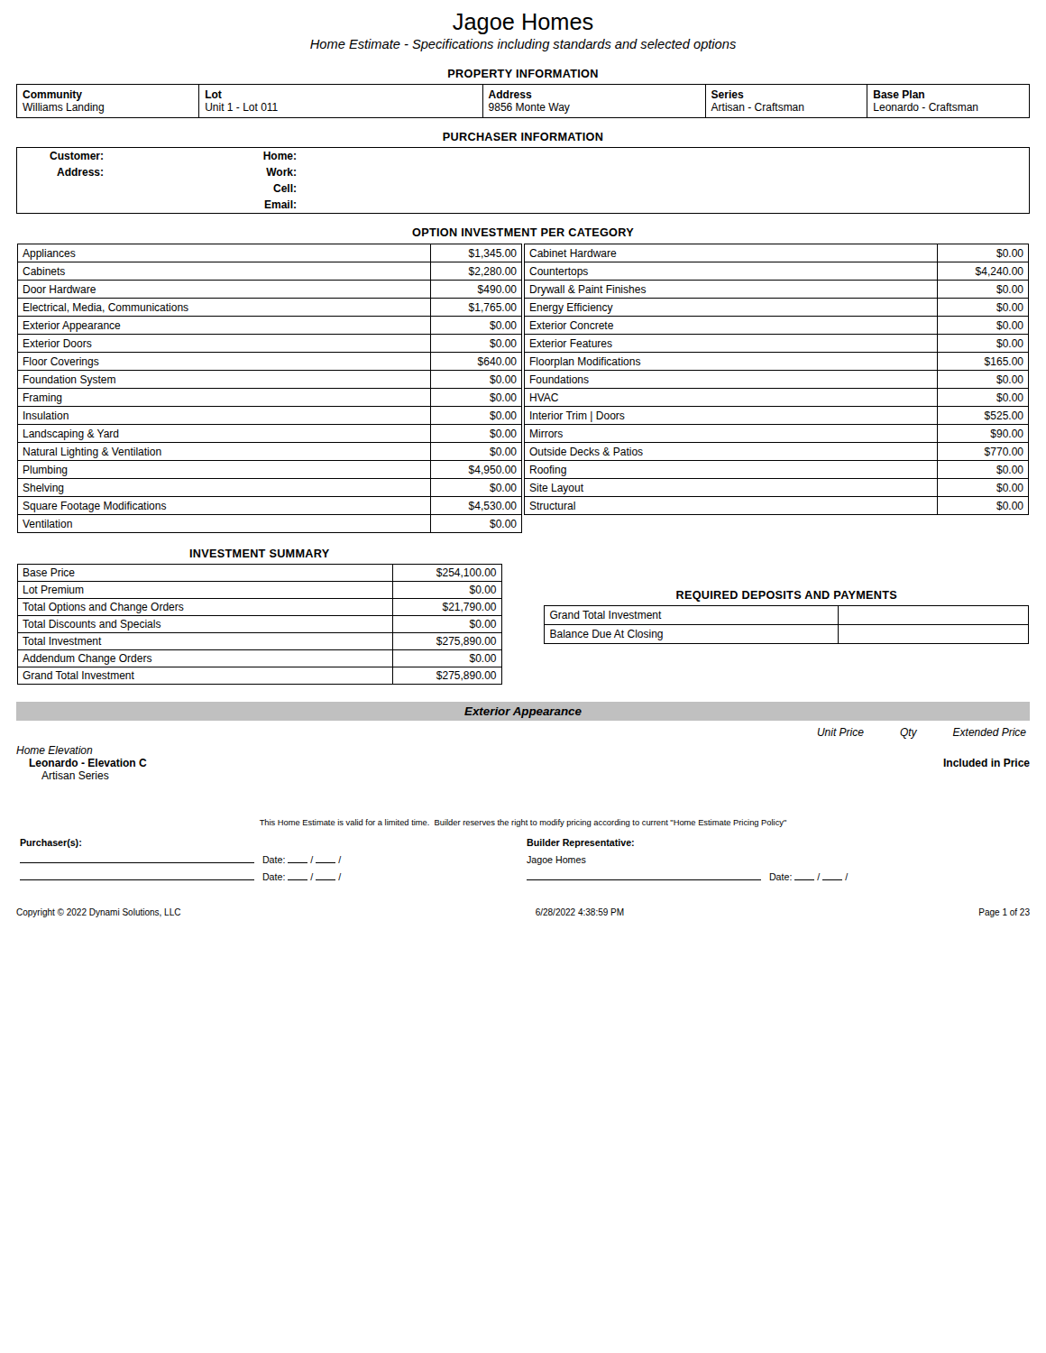Jagoe Homes
Home Estimate - Specifications including standards and selected options
PROPERTY INFORMATION
| Community Williams Landing | Lot Unit 1 - Lot 011 | Address 9856 Monte Way | Series Artisan - Craftsman | Base Plan Leonardo - Craftsman |
PURCHASER INFORMATION
| Customer: | | Home: | |
| Address: | | Work: | |
| | | Cell: | |
| | | Email: | |
OPTION INVESTMENT PER CATEGORY
| / Appliances / $1,345.00 / / Cabinets / $2,280.00 / / Door Hardware / $490.00 / / Electrical, Media, Communications / $1,765.00 / / Exterior Appearance / $0.00 / / Exterior Doors / $0.00 / / Floor Coverings / $640.00 / / Foundation System / $0.00 / / Framing / $0.00 / / Insulation / $0.00 / / Landscaping & Yard / $0.00 / / Natural Lighting & Ventilation / $0.00 / / Plumbing / $4,950.00 / / Shelving / $0.00 / / Square Footage Modifications / $4,530.00 / / Ventilation / $0.00 / | / Cabinet Hardware / $0.00 / / Countertops / $4,240.00 / / Drywall & Paint Finishes / $0.00 / / Energy Efficiency / $0.00 / / Exterior Concrete / $0.00 / / Exterior Features / $0.00 / / Floorplan Modifications / $165.00 / / Foundations / $0.00 / / HVAC / $0.00 / / Interior Trim / Doors / $525.00 / / Mirrors / $90.00 / / Outside Decks & Patios / $770.00 / / Roofing / $0.00 / / Site Layout / $0.00 / / Structural / $0.00 / |
| INVESTMENT SUMMARY / Base Price / $254,100.00 / / Lot Premium / $0.00 / / Total Options and Change Orders / $21,790.00 / / Total Discounts and Specials / $0.00 / / Total Investment / $275,890.00 / / Addendum Change Orders / $0.00 / / Grand Total Investment / $275,890.00 / | | REQUIRED DEPOSITS AND PAYMENTS / Grand Total Investment / / / Balance Due At Closing / / |
Exterior Appearance
Unit Price Qty Extended Price
Home Elevation
Leonardo - Elevation CIncluded in Price
Artisan Series
This Home Estimate is valid for a limited time. Builder reserves the right to modify pricing according to current "Home Estimate Pricing Policy"
| Purchaser(s): | Builder Representative: |
| Date: / / | Jagoe Homes |
| Date: / / | Date: / / |
Copyright © 2022 Dynami Solutions, LLC 6/28/2022 4:38:59 PM Page 1 of 23